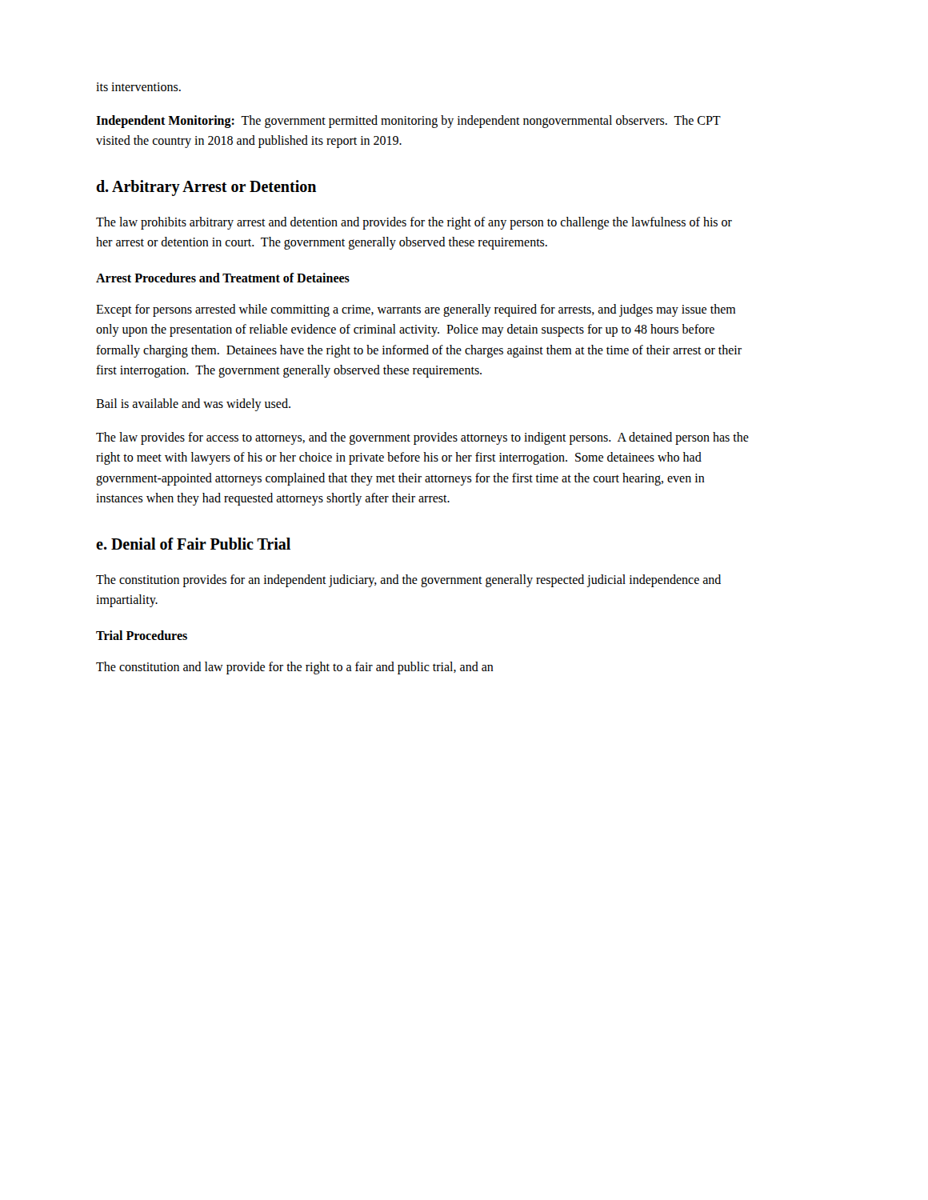its interventions.
Independent Monitoring: The government permitted monitoring by independent nongovernmental observers. The CPT visited the country in 2018 and published its report in 2019.
d. Arbitrary Arrest or Detention
The law prohibits arbitrary arrest and detention and provides for the right of any person to challenge the lawfulness of his or her arrest or detention in court. The government generally observed these requirements.
Arrest Procedures and Treatment of Detainees
Except for persons arrested while committing a crime, warrants are generally required for arrests, and judges may issue them only upon the presentation of reliable evidence of criminal activity. Police may detain suspects for up to 48 hours before formally charging them. Detainees have the right to be informed of the charges against them at the time of their arrest or their first interrogation. The government generally observed these requirements.
Bail is available and was widely used.
The law provides for access to attorneys, and the government provides attorneys to indigent persons. A detained person has the right to meet with lawyers of his or her choice in private before his or her first interrogation. Some detainees who had government-appointed attorneys complained that they met their attorneys for the first time at the court hearing, even in instances when they had requested attorneys shortly after their arrest.
e. Denial of Fair Public Trial
The constitution provides for an independent judiciary, and the government generally respected judicial independence and impartiality.
Trial Procedures
The constitution and law provide for the right to a fair and public trial, and an